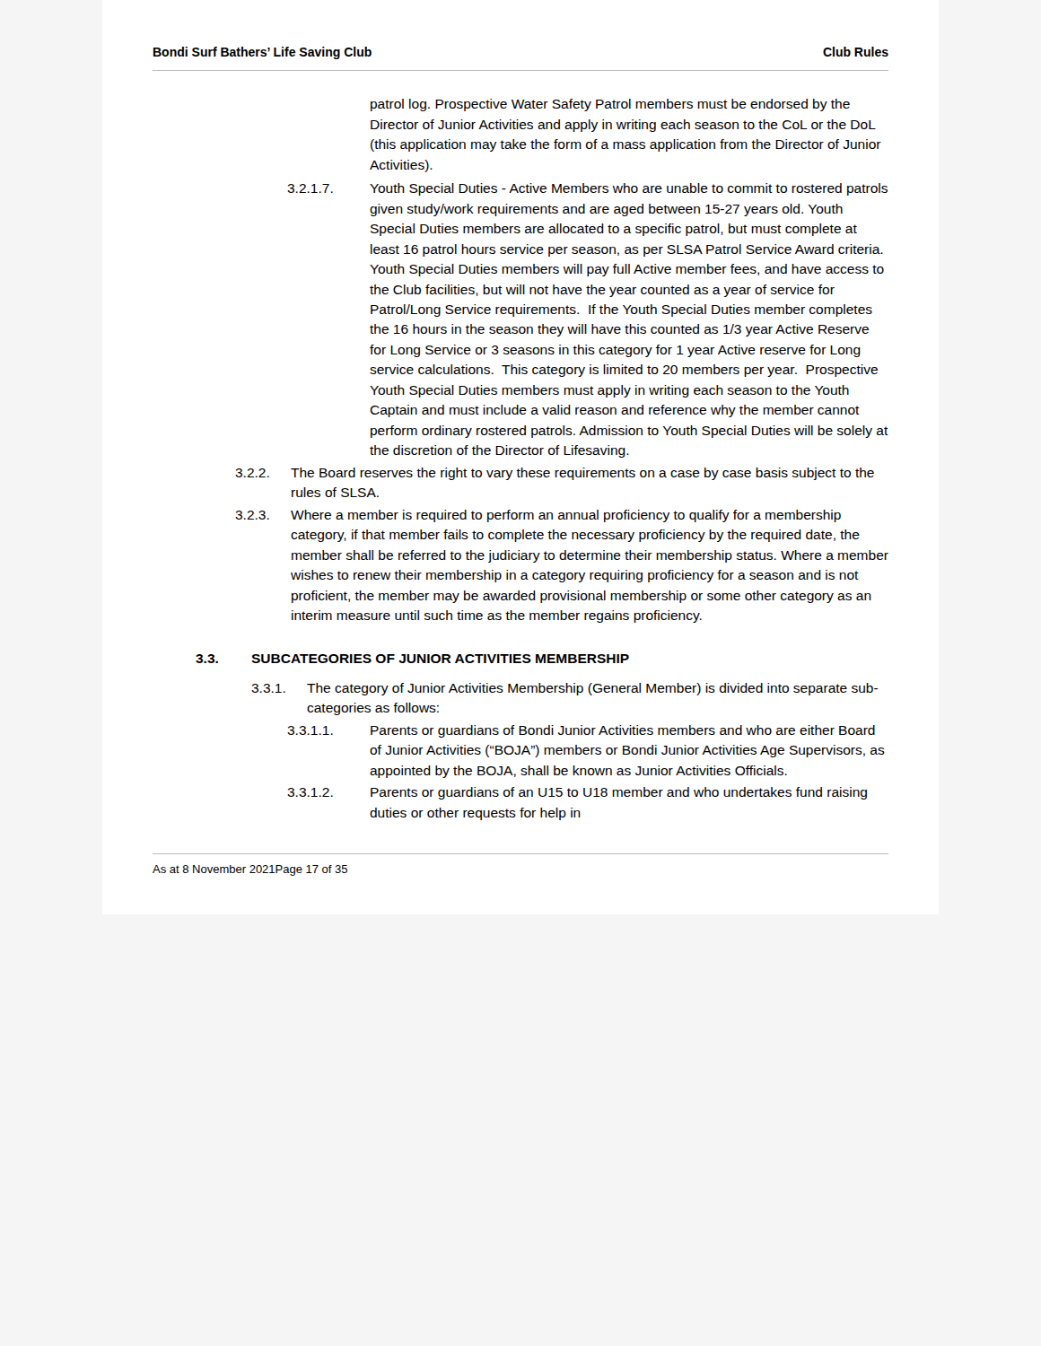Bondi Surf Bathers’ Life Saving Club Club Rules
patrol log. Prospective Water Safety Patrol members must be endorsed by the Director of Junior Activities and apply in writing each season to the CoL or the DoL (this application may take the form of a mass application from the Director of Junior Activities).
3.2.1.7. Youth Special Duties - Active Members who are unable to commit to rostered patrols given study/work requirements and are aged between 15-27 years old. Youth Special Duties members are allocated to a specific patrol, but must complete at least 16 patrol hours service per season, as per SLSA Patrol Service Award criteria. Youth Special Duties members will pay full Active member fees, and have access to the Club facilities, but will not have the year counted as a year of service for Patrol/Long Service requirements. If the Youth Special Duties member completes the 16 hours in the season they will have this counted as 1/3 year Active Reserve for Long Service or 3 seasons in this category for 1 year Active reserve for Long service calculations. This category is limited to 20 members per year. Prospective Youth Special Duties members must apply in writing each season to the Youth Captain and must include a valid reason and reference why the member cannot perform ordinary rostered patrols. Admission to Youth Special Duties will be solely at the discretion of the Director of Lifesaving.
3.2.2. The Board reserves the right to vary these requirements on a case by case basis subject to the rules of SLSA.
3.2.3. Where a member is required to perform an annual proficiency to qualify for a membership category, if that member fails to complete the necessary proficiency by the required date, the member shall be referred to the judiciary to determine their membership status. Where a member wishes to renew their membership in a category requiring proficiency for a season and is not proficient, the member may be awarded provisional membership or some other category as an interim measure until such time as the member regains proficiency.
3.3. SUBCATEGORIES OF JUNIOR ACTIVITIES MEMBERSHIP
3.3.1. The category of Junior Activities Membership (General Member) is divided into separate sub-categories as follows:
3.3.1.1. Parents or guardians of Bondi Junior Activities members and who are either Board of Junior Activities (“BOJA”) members or Bondi Junior Activities Age Supervisors, as appointed by the BOJA, shall be known as Junior Activities Officials.
3.3.1.2. Parents or guardians of an U15 to U18 member and who undertakes fund raising duties or other requests for help in
As at 8 November 2021Page 17 of 35